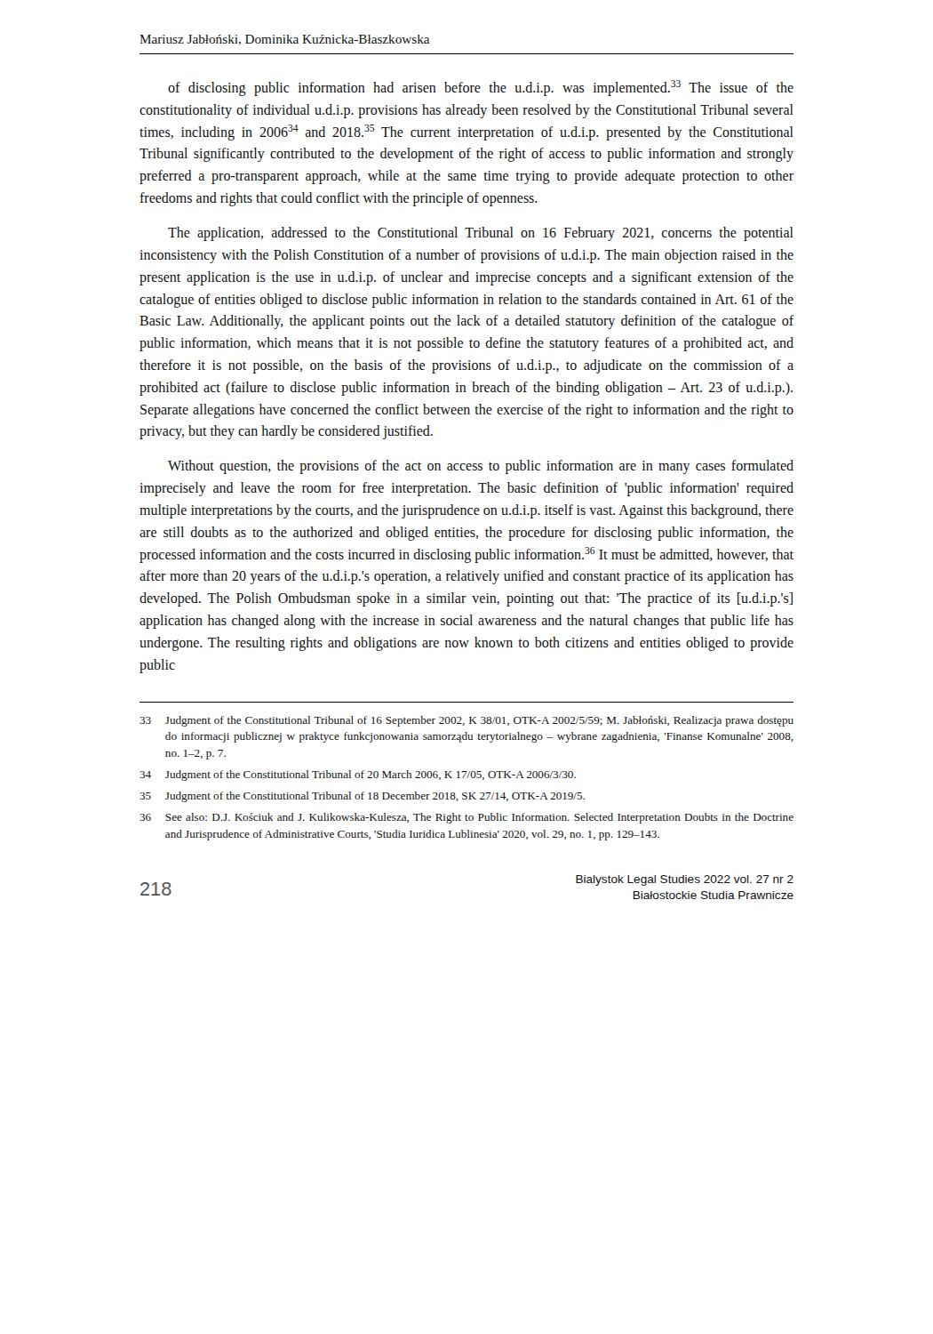Mariusz Jabłoński, Dominika Kuźnicka-Błaszkowska
of disclosing public information had arisen before the u.d.i.p. was implemented.33 The issue of the constitutionality of individual u.d.i.p. provisions has already been resolved by the Constitutional Tribunal several times, including in 200634 and 2018.35 The current interpretation of u.d.i.p. presented by the Constitutional Tribunal significantly contributed to the development of the right of access to public information and strongly preferred a pro-transparent approach, while at the same time trying to provide adequate protection to other freedoms and rights that could conflict with the principle of openness.
The application, addressed to the Constitutional Tribunal on 16 February 2021, concerns the potential inconsistency with the Polish Constitution of a number of provisions of u.d.i.p. The main objection raised in the present application is the use in u.d.i.p. of unclear and imprecise concepts and a significant extension of the catalogue of entities obliged to disclose public information in relation to the standards contained in Art. 61 of the Basic Law. Additionally, the applicant points out the lack of a detailed statutory definition of the catalogue of public information, which means that it is not possible to define the statutory features of a prohibited act, and therefore it is not possible, on the basis of the provisions of u.d.i.p., to adjudicate on the commission of a prohibited act (failure to disclose public information in breach of the binding obligation – Art. 23 of u.d.i.p.). Separate allegations have concerned the conflict between the exercise of the right to information and the right to privacy, but they can hardly be considered justified.
Without question, the provisions of the act on access to public information are in many cases formulated imprecisely and leave the room for free interpretation. The basic definition of 'public information' required multiple interpretations by the courts, and the jurisprudence on u.d.i.p. itself is vast. Against this background, there are still doubts as to the authorized and obliged entities, the procedure for disclosing public information, the processed information and the costs incurred in disclosing public information.36 It must be admitted, however, that after more than 20 years of the u.d.i.p.'s operation, a relatively unified and constant practice of its application has developed. The Polish Ombudsman spoke in a similar vein, pointing out that: 'The practice of its [u.d.i.p.'s] application has changed along with the increase in social awareness and the natural changes that public life has undergone. The resulting rights and obligations are now known to both citizens and entities obliged to provide public
Judgment of the Constitutional Tribunal of 16 September 2002, K 38/01, OTK-A 2002/5/59; M. Jabłoński, Realizacja prawa dostępu do informacji publicznej w praktyce funkcjonowania samorządu terytorialnego – wybrane zagadnienia, 'Finanse Komunalne' 2008, no. 1–2, p. 7.
Judgment of the Constitutional Tribunal of 20 March 2006, K 17/05, OTK-A 2006/3/30.
Judgment of the Constitutional Tribunal of 18 December 2018, SK 27/14, OTK-A 2019/5.
See also: D.J. Kościuk and J. Kulikowska-Kulesza, The Right to Public Information. Selected Interpretation Doubts in the Doctrine and Jurisprudence of Administrative Courts, 'Studia Iuridica Lublinesia' 2020, vol. 29, no. 1, pp. 129–143.
218
Bialystok Legal Studies 2022 vol. 27 nr 2
Białostockie Studia Prawnicze